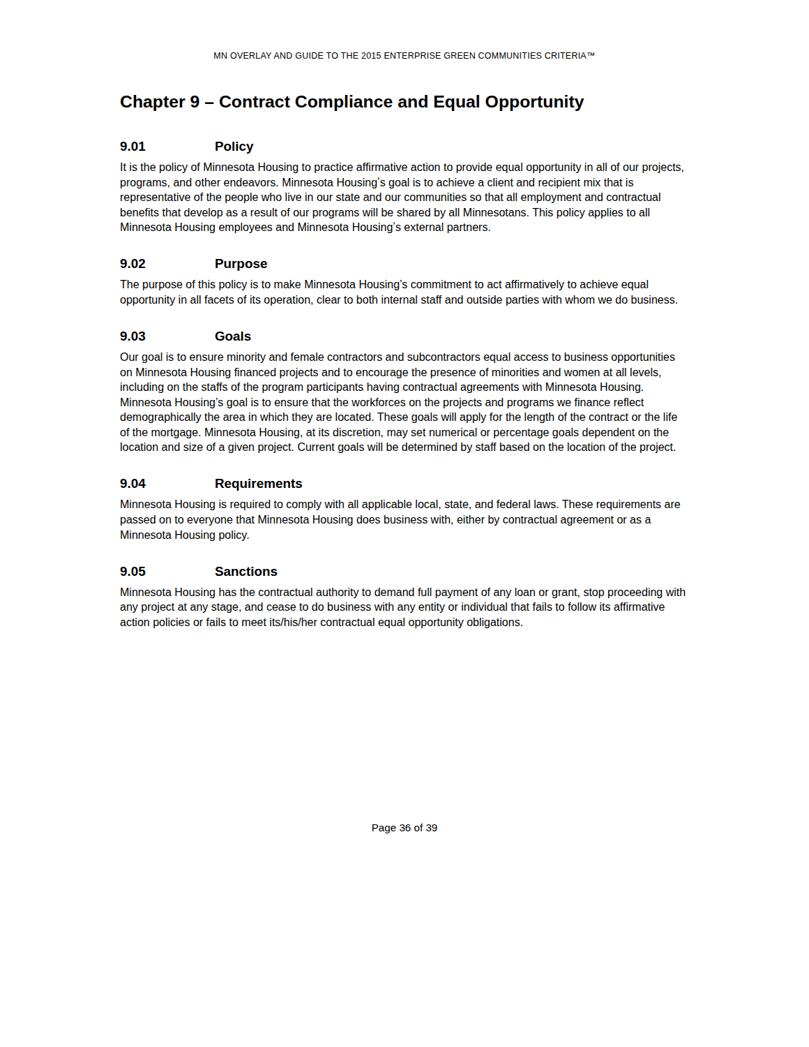MN OVERLAY AND GUIDE TO THE 2015 ENTERPRISE GREEN COMMUNITIES CRITERIA™
Chapter 9 – Contract Compliance and Equal Opportunity
9.01 Policy
It is the policy of Minnesota Housing to practice affirmative action to provide equal opportunity in all of our projects, programs, and other endeavors. Minnesota Housingʼs goal is to achieve a client and recipient mix that is representative of the people who live in our state and our communities so that all employment and contractual benefits that develop as a result of our programs will be shared by all Minnesotans. This policy applies to all Minnesota Housing employees and Minnesota Housingʼs external partners.
9.02 Purpose
The purpose of this policy is to make Minnesota Housing’s commitment to act affirmatively to achieve equal opportunity in all facets of its operation, clear to both internal staff and outside parties with whom we do business.
9.03 Goals
Our goal is to ensure minority and female contractors and subcontractors equal access to business opportunities on Minnesota Housing financed projects and to encourage the presence of minorities and women at all levels, including on the staffs of the program participants having contractual agreements with Minnesota Housing. Minnesota Housing’s goal is to ensure that the workforces on the projects and programs we finance reflect demographically the area in which they are located. These goals will apply for the length of the contract or the life of the mortgage. Minnesota Housing, at its discretion, may set numerical or percentage goals dependent on the location and size of a given project. Current goals will be determined by staff based on the location of the project.
9.04 Requirements
Minnesota Housing is required to comply with all applicable local, state, and federal laws. These requirements are passed on to everyone that Minnesota Housing does business with, either by contractual agreement or as a Minnesota Housing policy.
9.05 Sanctions
Minnesota Housing has the contractual authority to demand full payment of any loan or grant, stop proceeding with any project at any stage, and cease to do business with any entity or individual that fails to follow its affirmative action policies or fails to meet its/his/her contractual equal opportunity obligations.
Page 36 of 39